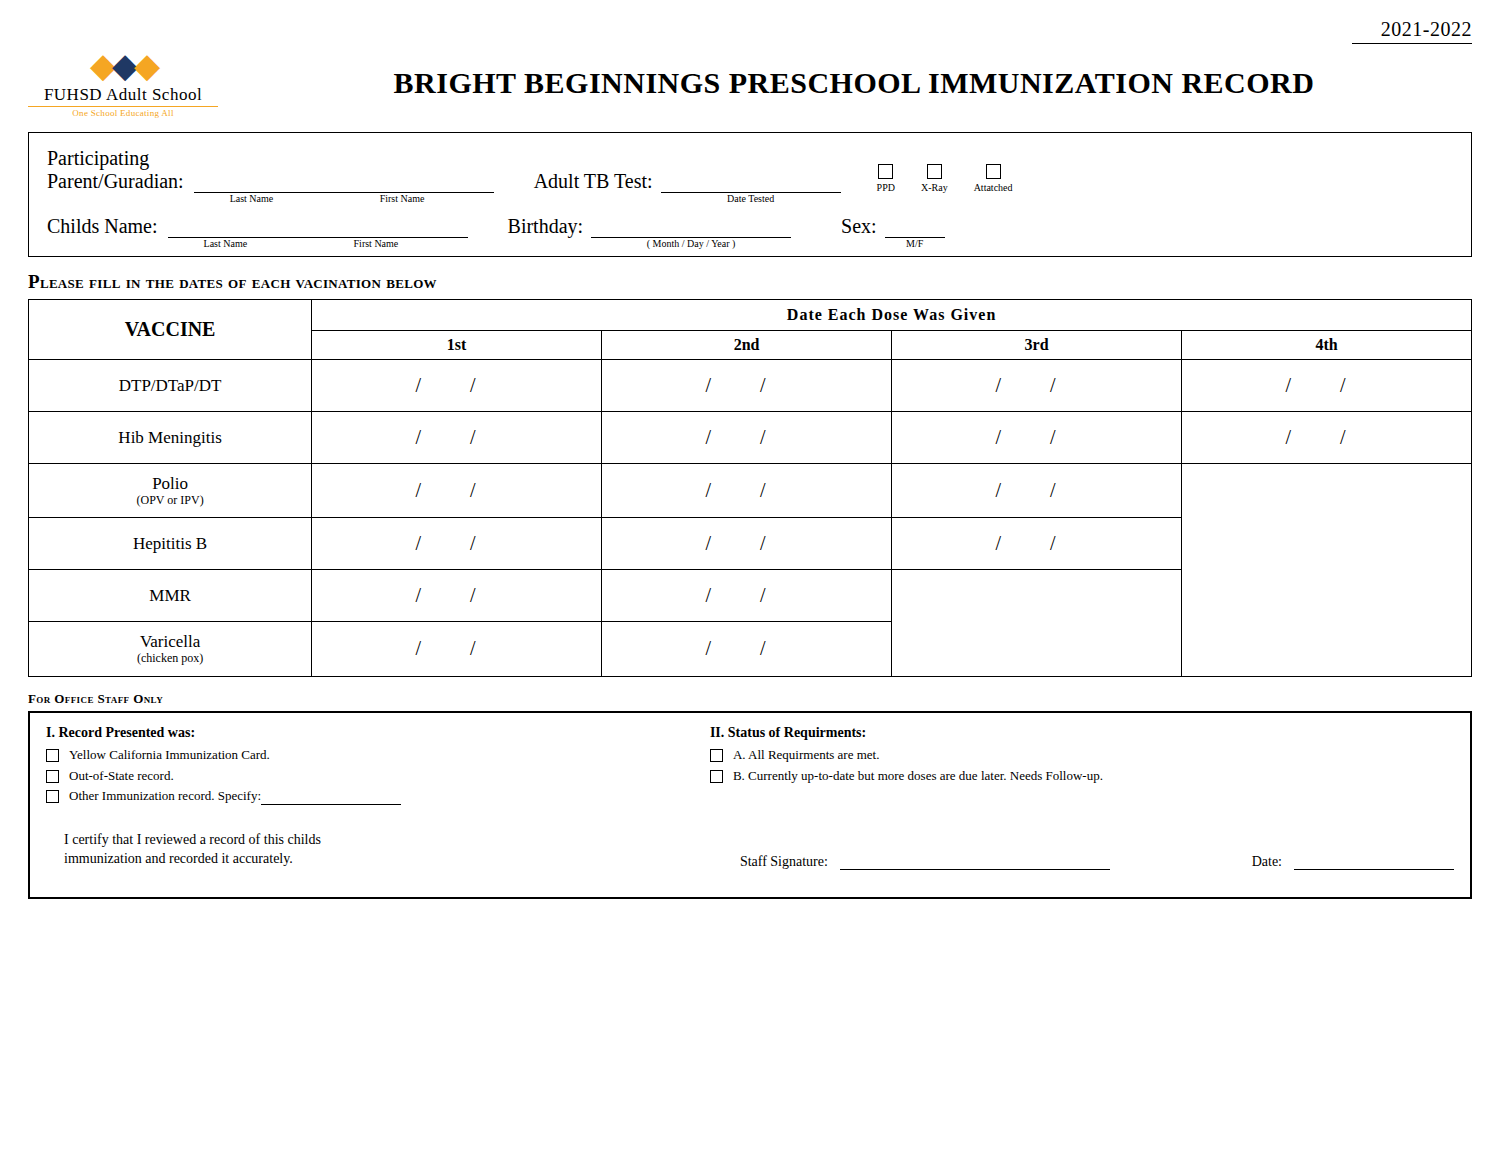2021-2022
◆◆◆
FUHSD Adult School
One School Educating All
BRIGHT BEGINNINGS PRESCHOOL IMMUNIZATION RECORD
Participating
Parent/Guradian:
Last Name First Name
Adult TB Test:
Date Tested
PPD
X-Ray
Attatched
Childs Name:
Last Name First Name
Birthday:
( Month / Day / Year )
Sex:
M/F
Please fill in the dates of each vacination below
| VACCINE | Date Each Dose Was Given |
| --- | --- |
| 1st | 2nd | 3rd | 4th |
| DTP/DTaP/DT | / / | / / | / / | / / |
| Hib Meningitis | / / | / / | / / | / / |
| Polio (OPV or IPV) | / / | / / | / / | |
| Hepititis B | / / | / / | / / |
| MMR | / / | / / | |
| Varicella (chicken pox) | / / | / / |
For Office Staff Only
I. Record Presented was:
Yellow California Immunization Card.
Out-of-State record.
Other Immunization record. Specify:
I certify that I reviewed a record of this childs
immunization and recorded it accurately.
II. Status of Requirments:
A. All Requirments are met.
B. Currently up-to-date but more doses are due later. Needs Follow-up.
Staff Signature: Date: